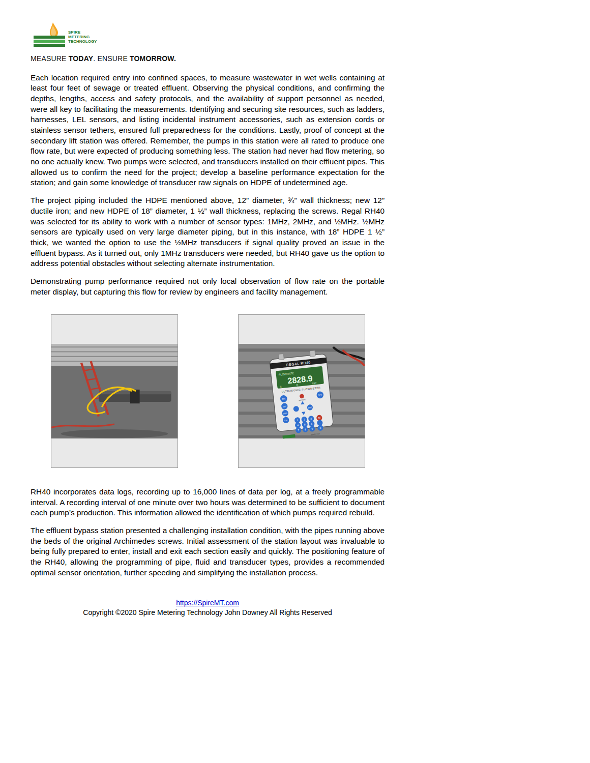SPIRE METERING TECHNOLOGY
MEASURE TODAY. ENSURE TOMORROW.
Each location required entry into confined spaces, to measure wastewater in wet wells containing at least four feet of sewage or treated effluent. Observing the physical conditions, and confirming the depths, lengths, access and safety protocols, and the availability of support personnel as needed, were all key to facilitating the measurements. Identifying and securing site resources, such as ladders, harnesses, LEL sensors, and listing incidental instrument accessories, such as extension cords or stainless sensor tethers, ensured full preparedness for the conditions. Lastly, proof of concept at the secondary lift station was offered. Remember, the pumps in this station were all rated to produce one flow rate, but were expected of producing something less. The station had never had flow metering, so no one actually knew. Two pumps were selected, and transducers installed on their effluent pipes. This allowed us to confirm the need for the project; develop a baseline performance expectation for the station; and gain some knowledge of transducer raw signals on HDPE of undetermined age.
The project piping included the HDPE mentioned above, 12” diameter, ¾” wall thickness; new 12” ductile iron; and new HDPE of 18” diameter, 1 ½” wall thickness, replacing the screws. Regal RH40 was selected for its ability to work with a number of sensor types: 1MHz, 2MHz, and ½MHz. ½MHz sensors are typically used on very large diameter piping, but in this instance, with 18” HDPE 1 ½” thick, we wanted the option to use the ½MHz transducers if signal quality proved an issue in the effluent bypass. As it turned out, only 1MHz transducers were needed, but RH40 gave us the option to address potential obstacles without selecting alternate instrumentation.
Demonstrating pump performance required not only local observation of flow rate on the portable meter display, but capturing this flow for review by engineers and facility management.
REGAL RH40 FLOWRATE 2828.9 S Q R97 ULTRASONIC FLOWMETER ON BAT CHG OFF SET LOG CAL ENT 1 2 3 M 4 5 6 . 7 8 9 0 SpireMT.com
RH40 incorporates data logs, recording up to 16,000 lines of data per log, at a freely programmable interval. A recording interval of one minute over two hours was determined to be sufficient to document each pump’s production. This information allowed the identification of which pumps required rebuild.
The effluent bypass station presented a challenging installation condition, with the pipes running above the beds of the original Archimedes screws. Initial assessment of the station layout was invaluable to being fully prepared to enter, install and exit each section easily and quickly. The positioning feature of the RH40, allowing the programming of pipe, fluid and transducer types, provides a recommended optimal sensor orientation, further speeding and simplifying the installation process.
https://SpireMT.com
Copyright ©2020 Spire Metering Technology John Downey All Rights Reserved